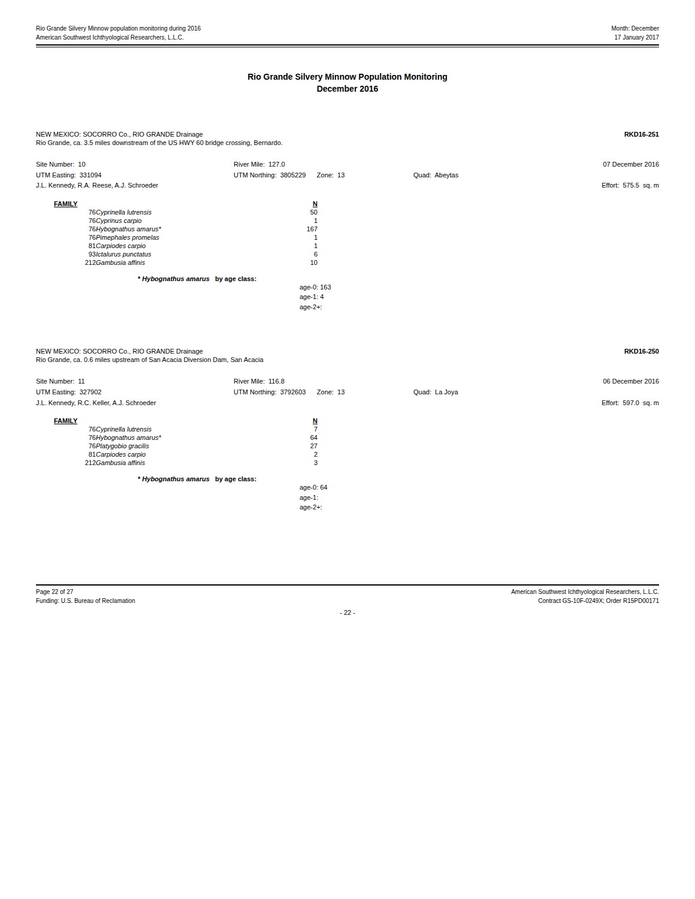Rio Grande Silvery Minnow population monitoring during 2016
American Southwest Ichthyological Researchers, L.L.C.
Month: December
17 January 2017
Rio Grande Silvery Minnow Population Monitoring
December 2016
NEW MEXICO: SOCORRO Co., RIO GRANDE Drainage
RKD16-251
Rio Grande, ca. 3.5 miles downstream of the US HWY 60 bridge crossing, Bernardo.
Site Number: 10
River Mile: 127.0
07 December 2016
UTM Easting: 331094
UTM Northing: 3805229 Zone: 13
Quad: Abeytas
J.L. Kennedy, R.A. Reese, A.J. Schroeder
Effort: 575.5 sq. m
| FAMILY | | N |
| --- | --- | --- |
| 76 | Cyprinella lutrensis | 50 |
| 76 | Cyprinus carpio | 1 |
| 76 | Hybognathus amarus* | 167 |
| 76 | Pimephales promelas | 1 |
| 81 | Carpiodes carpio | 1 |
| 93 | Ictalurus punctatus | 6 |
| 212 | Gambusia affinis | 10 |
* Hybognathus amarus by age class:
age-0: 163
age-1: 4
age-2+:
NEW MEXICO: SOCORRO Co., RIO GRANDE Drainage
RKD16-250
Rio Grande, ca. 0.6 miles upstream of San Acacia Diversion Dam, San Acacia
Site Number: 11
River Mile: 116.8
06 December 2016
UTM Easting: 327902
UTM Northing: 3792603 Zone: 13
Quad: La Joya
J.L. Kennedy, R.C. Keller, A.J. Schroeder
Effort: 597.0 sq. m
| FAMILY | | N |
| --- | --- | --- |
| 76 | Cyprinella lutrensis | 7 |
| 76 | Hybognathus amarus* | 64 |
| 76 | Platygobio gracilis | 27 |
| 81 | Carpiodes carpio | 2 |
| 212 | Gambusia affinis | 3 |
* Hybognathus amarus by age class:
age-0: 64
age-1:
age-2+:
Page 22 of 27
Funding: U.S. Bureau of Reclamation
American Southwest Ichthyological Researchers, L.L.C.
Contract GS-10F-0249X; Order R15PD00171
- 22 -